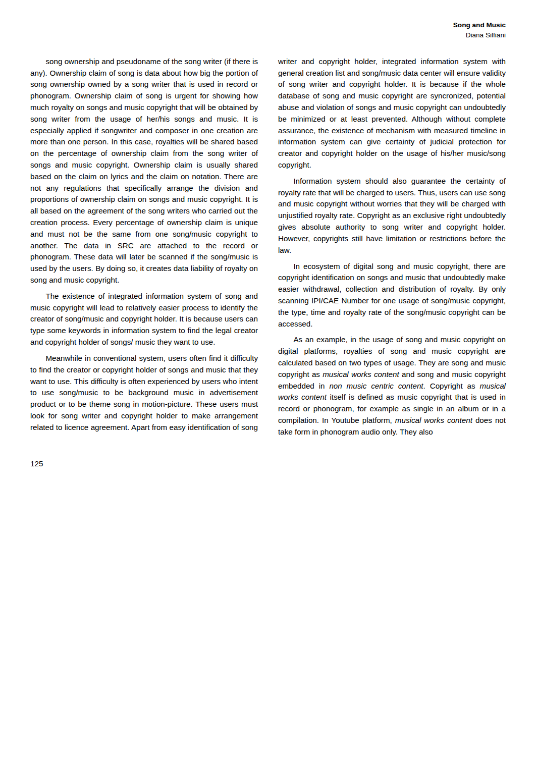Song and Music
Diana Silfiani
song ownership and pseudoname of the song writer (if there is any). Ownership claim of song is data about how big the portion of song ownership owned by a song writer that is used in record or phonogram. Ownership claim of song is urgent for showing how much royalty on songs and music copyright that will be obtained by song writer from the usage of her/his songs and music. It is especially applied if songwriter and composer in one creation are more than one person. In this case, royalties will be shared based on the percentage of ownership claim from the song writer of songs and music copyright. Ownership claim is usually shared based on the claim on lyrics and the claim on notation. There are not any regulations that specifically arrange the division and proportions of ownership claim on songs and music copyright. It is all based on the agreement of the song writers who carried out the creation process. Every percentage of ownership claim is unique and must not be the same from one song/music copyright to another. The data in SRC are attached to the record or phonogram. These data will later be scanned if the song/music is used by the users. By doing so, it creates data liability of royalty on song and music copyright.
The existence of integrated information system of song and music copyright will lead to relatively easier process to identify the creator of song/music and copyright holder. It is because users can type some keywords in information system to find the legal creator and copyright holder of songs/ music they want to use.
Meanwhile in conventional system, users often find it difficulty to find the creator or copyright holder of songs and music that they want to use. This difficulty is often experienced by users who intent to use song/music to be background music in advertisement product or to be theme song in motion-picture. These users must look for song writer and copyright holder to make arrangement related to licence agreement. Apart from easy identification of song writer and copyright holder, integrated information system with general creation list and song/music data center will ensure validity of song writer and copyright holder. It is because if the whole database of song and music copyright are syncronized, potential abuse and violation of songs and music copyright can undoubtedly be minimized or at least prevented. Although without complete assurance, the existence of mechanism with measured timeline in information system can give certainty of judicial protection for creator and copyright holder on the usage of his/her music/song copyright.
Information system should also guarantee the certainty of royalty rate that will be charged to users. Thus, users can use song and music copyright without worries that they will be charged with unjustified royalty rate. Copyright as an exclusive right undoubtedly gives absolute authority to song writer and copyright holder. However, copyrights still have limitation or restrictions before the law.
In ecosystem of digital song and music copyright, there are copyright identification on songs and music that undoubtedly make easier withdrawal, collection and distribution of royalty. By only scanning IPI/CAE Number for one usage of song/music copyright, the type, time and royalty rate of the song/music copyright can be accessed.
As an example, in the usage of song and music copyright on digital platforms, royalties of song and music copyright are calculated based on two types of usage. They are song and music copyright as musical works content and song and music copyright embedded in non music centric content. Copyright as musical works content itself is defined as music copyright that is used in record or phonogram, for example as single in an album or in a compilation. In Youtube platform, musical works content does not take form in phonogram audio only. They also
125